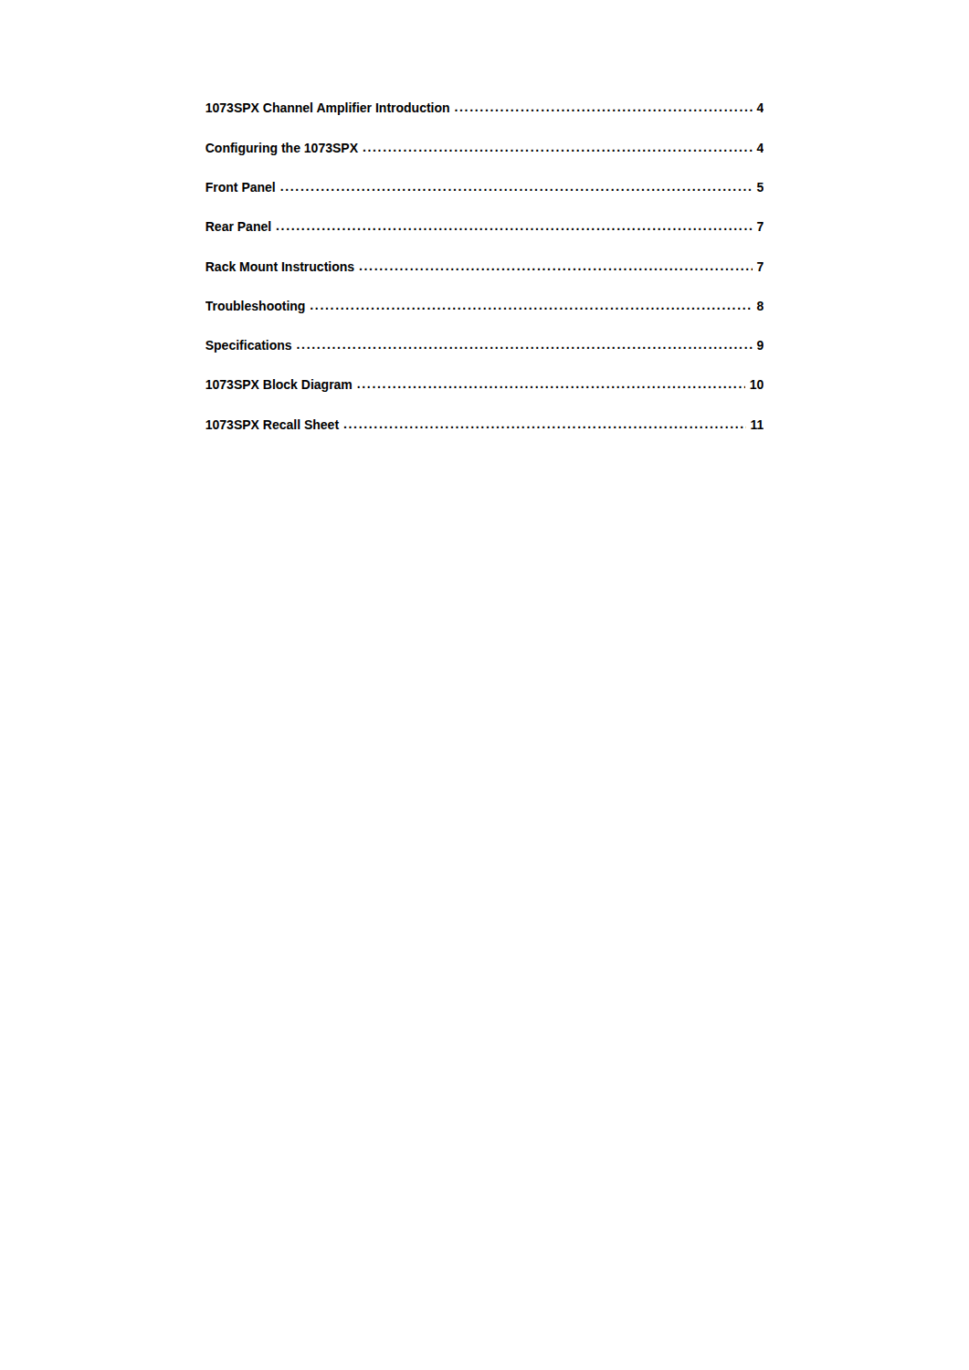1073SPX Channel Amplifier Introduction ........................................................................................... 4
Configuring the 1073SPX ................................................................................................................. 4
Front Panel ................................................................................................................................. 5
Rear Panel .................................................................................................................................. 7
Rack Mount Instructions ................................................................................................................. 7
Troubleshooting ......................................................................................................................... 8
Specifications ............................................................................................................................ 9
1073SPX Block Diagram ............................................................................................................... 10
1073SPX Recall Sheet ................................................................................................................... 11